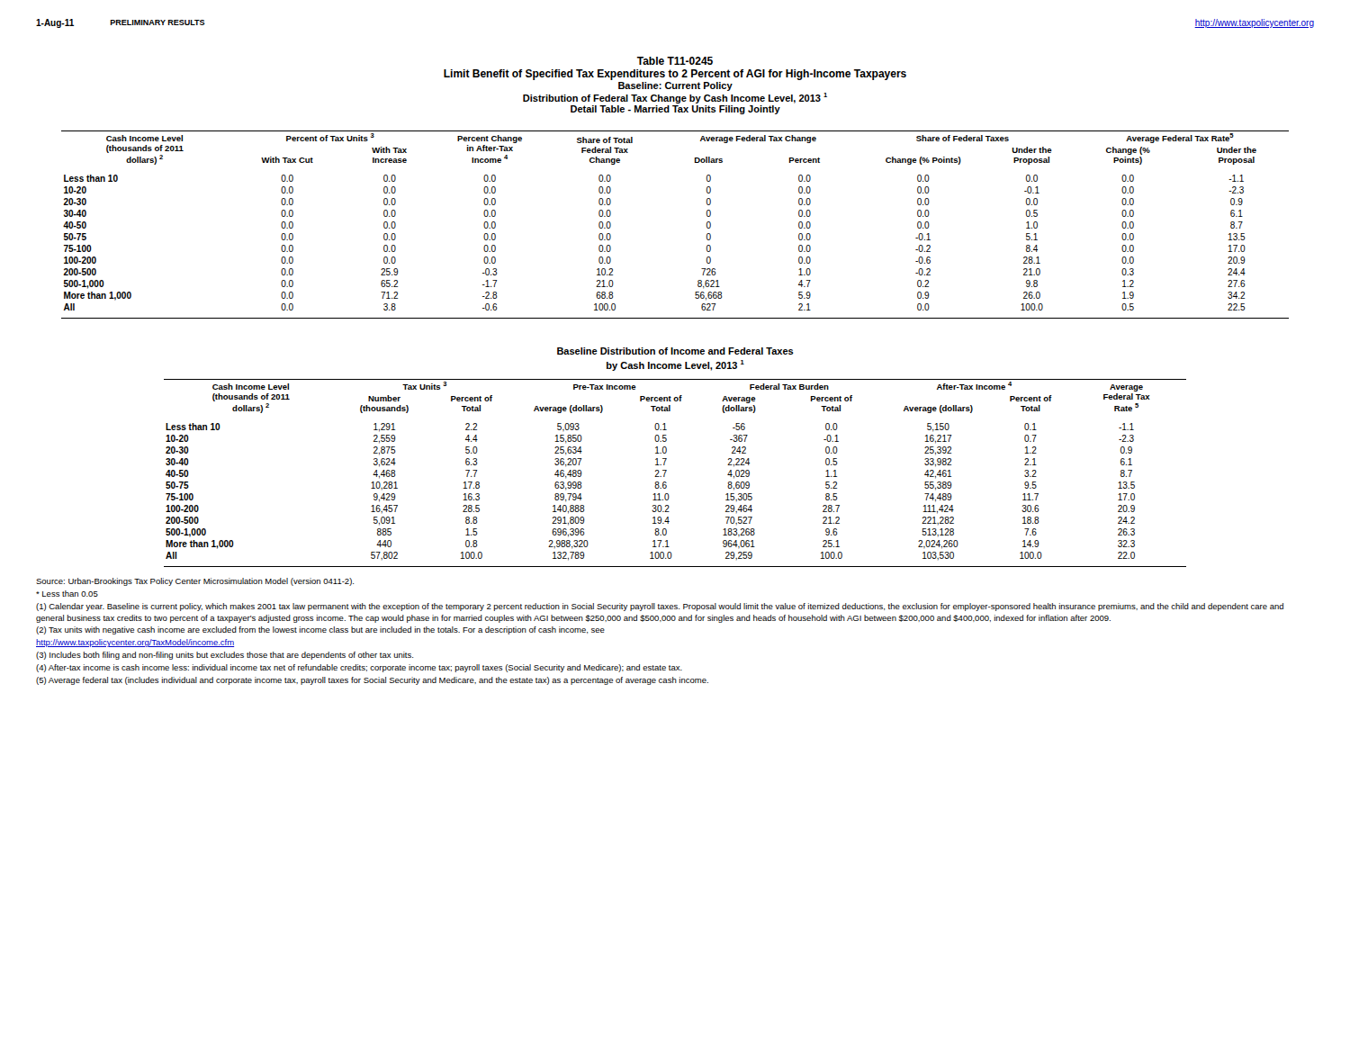1-Aug-11 PRELIMINARY RESULTS
http://www.taxpolicycenter.org
Table T11-0245
Limit Benefit of Specified Tax Expenditures to 2 Percent of AGI for High-Income Taxpayers
Baseline: Current Policy
Distribution of Federal Tax Change by Cash Income Level, 2013 1
Detail Table - Married Tax Units Filing Jointly
| Cash Income Level (thousands of 2011 dollars) 2 | Percent of Tax Units 3 | Percent Change in After-Tax Income 4 | Share of Total Federal Tax Change | Average Federal Tax Change | Share of Federal Taxes | Average Federal Tax Rate 5 |
| --- | --- | --- | --- | --- | --- | --- |
| With Tax Cut | With Tax Increase | Dollars | Percent | Change (% Points) | Under the Proposal | Change (% Points) | Under the Proposal |
| Less than 10 | 0.0 | 0.0 | 0.0 | 0.0 | 0 | 0.0 | 0.0 | 0.0 | 0.0 | -1.1 |
| 10-20 | 0.0 | 0.0 | 0.0 | 0.0 | 0 | 0.0 | 0.0 | -0.1 | 0.0 | -2.3 |
| 20-30 | 0.0 | 0.0 | 0.0 | 0.0 | 0 | 0.0 | 0.0 | 0.0 | 0.0 | 0.9 |
| 30-40 | 0.0 | 0.0 | 0.0 | 0.0 | 0 | 0.0 | 0.0 | 0.5 | 0.0 | 6.1 |
| 40-50 | 0.0 | 0.0 | 0.0 | 0.0 | 0 | 0.0 | 0.0 | 1.0 | 0.0 | 8.7 |
| 50-75 | 0.0 | 0.0 | 0.0 | 0.0 | 0 | 0.0 | -0.1 | 5.1 | 0.0 | 13.5 |
| 75-100 | 0.0 | 0.0 | 0.0 | 0.0 | 0 | 0.0 | -0.2 | 8.4 | 0.0 | 17.0 |
| 100-200 | 0.0 | 0.0 | 0.0 | 0.0 | 0 | 0.0 | -0.6 | 28.1 | 0.0 | 20.9 |
| 200-500 | 0.0 | 25.9 | -0.3 | 10.2 | 726 | 1.0 | -0.2 | 21.0 | 0.3 | 24.4 |
| 500-1,000 | 0.0 | 65.2 | -1.7 | 21.0 | 8,621 | 4.7 | 0.2 | 9.8 | 1.2 | 27.6 |
| More than 1,000 | 0.0 | 71.2 | -2.8 | 68.8 | 56,668 | 5.9 | 0.9 | 26.0 | 1.9 | 34.2 |
| All | 0.0 | 3.8 | -0.6 | 100.0 | 627 | 2.1 | 0.0 | 100.0 | 0.5 | 22.5 |
Baseline Distribution of Income and Federal Taxes
by Cash Income Level, 2013 1
| Cash Income Level (thousands of 2011 dollars) 2 | Tax Units 3 | Pre-Tax Income | Federal Tax Burden | After-Tax Income 4 | Average Federal Tax Rate 5 |
| --- | --- | --- | --- | --- | --- |
| Number (thousands) | Percent of Total | Average (dollars) | Percent of Total | Average (dollars) | Percent of Total | Average (dollars) | Percent of Total |
| Less than 10 | 1,291 | 2.2 | 5,093 | 0.1 | -56 | 0.0 | 5,150 | 0.1 | -1.1 |
| 10-20 | 2,559 | 4.4 | 15,850 | 0.5 | -367 | -0.1 | 16,217 | 0.7 | -2.3 |
| 20-30 | 2,875 | 5.0 | 25,634 | 1.0 | 242 | 0.0 | 25,392 | 1.2 | 0.9 |
| 30-40 | 3,624 | 6.3 | 36,207 | 1.7 | 2,224 | 0.5 | 33,982 | 2.1 | 6.1 |
| 40-50 | 4,468 | 7.7 | 46,489 | 2.7 | 4,029 | 1.1 | 42,461 | 3.2 | 8.7 |
| 50-75 | 10,281 | 17.8 | 63,998 | 8.6 | 8,609 | 5.2 | 55,389 | 9.5 | 13.5 |
| 75-100 | 9,429 | 16.3 | 89,794 | 11.0 | 15,305 | 8.5 | 74,489 | 11.7 | 17.0 |
| 100-200 | 16,457 | 28.5 | 140,888 | 30.2 | 29,464 | 28.7 | 111,424 | 30.6 | 20.9 |
| 200-500 | 5,091 | 8.8 | 291,809 | 19.4 | 70,527 | 21.2 | 221,282 | 18.8 | 24.2 |
| 500-1,000 | 885 | 1.5 | 696,396 | 8.0 | 183,268 | 9.6 | 513,128 | 7.6 | 26.3 |
| More than 1,000 | 440 | 0.8 | 2,988,320 | 17.1 | 964,061 | 25.1 | 2,024,260 | 14.9 | 32.3 |
| All | 57,802 | 100.0 | 132,789 | 100.0 | 29,259 | 100.0 | 103,530 | 100.0 | 22.0 |
Source: Urban-Brookings Tax Policy Center Microsimulation Model (version 0411-2).
* Less than 0.05
(1) Calendar year. Baseline is current policy, which makes 2001 tax law permanent with the exception of the temporary 2 percent reduction in Social Security payroll taxes. Proposal would limit the value of itemized deductions, the exclusion for employer-sponsored health insurance premiums, and the child and dependent care and general business tax credits to two percent of a taxpayer's adjusted gross income. The cap would phase in for married couples with AGI between $250,000 and $500,000 and for singles and heads of household with AGI between $200,000 and $400,000, indexed for inflation after 2009.
(2) Tax units with negative cash income are excluded from the lowest income class but are included in the totals. For a description of cash income, see
http://www.taxpolicycenter.org/TaxModel/income.cfm
(3) Includes both filing and non-filing units but excludes those that are dependents of other tax units.
(4) After-tax income is cash income less: individual income tax net of refundable credits; corporate income tax; payroll taxes (Social Security and Medicare); and estate tax.
(5) Average federal tax (includes individual and corporate income tax, payroll taxes for Social Security and Medicare, and the estate tax) as a percentage of average cash income.